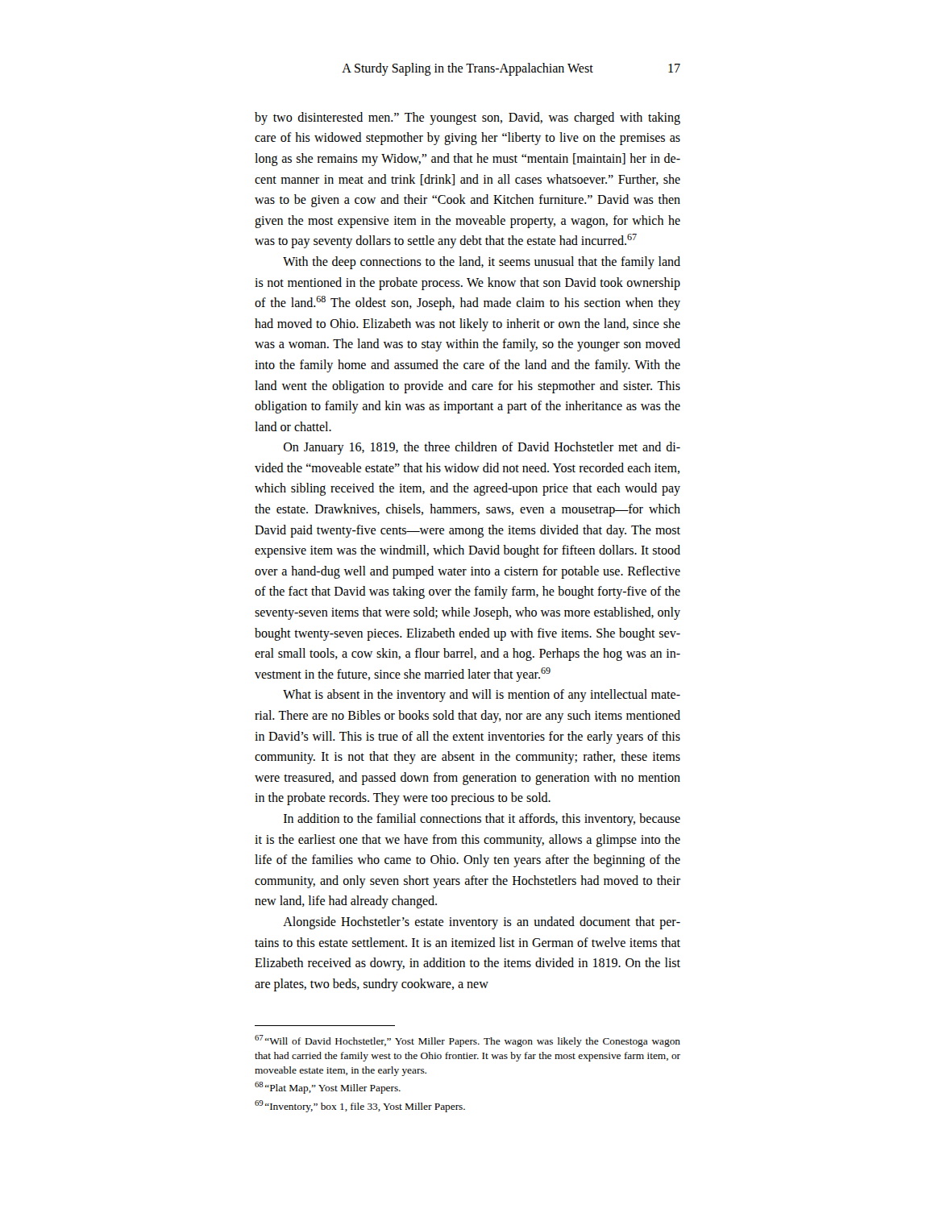A Sturdy Sapling in the Trans-Appalachian West 17
by two disinterested men.” The youngest son, David, was charged with taking care of his widowed stepmother by giving her “liberty to live on the premises as long as she remains my Widow,” and that he must “mentain [maintain] her in decent manner in meat and trink [drink] and in all cases whatsoever.” Further, she was to be given a cow and their “Cook and Kitchen furniture.” David was then given the most expensive item in the moveable property, a wagon, for which he was to pay seventy dollars to settle any debt that the estate had incurred.67
With the deep connections to the land, it seems unusual that the family land is not mentioned in the probate process. We know that son David took ownership of the land.68 The oldest son, Joseph, had made claim to his section when they had moved to Ohio. Elizabeth was not likely to inherit or own the land, since she was a woman. The land was to stay within the family, so the younger son moved into the family home and assumed the care of the land and the family. With the land went the obligation to provide and care for his stepmother and sister. This obligation to family and kin was as important a part of the inheritance as was the land or chattel.
On January 16, 1819, the three children of David Hochstetler met and divided the “moveable estate” that his widow did not need. Yost recorded each item, which sibling received the item, and the agreed-upon price that each would pay the estate. Drawknives, chisels, hammers, saws, even a mousetrap—for which David paid twenty-five cents—were among the items divided that day. The most expensive item was the windmill, which David bought for fifteen dollars. It stood over a hand-dug well and pumped water into a cistern for potable use. Reflective of the fact that David was taking over the family farm, he bought forty-five of the seventy-seven items that were sold; while Joseph, who was more established, only bought twenty-seven pieces. Elizabeth ended up with five items. She bought several small tools, a cow skin, a flour barrel, and a hog. Perhaps the hog was an investment in the future, since she married later that year.69
What is absent in the inventory and will is mention of any intellectual material. There are no Bibles or books sold that day, nor are any such items mentioned in David’s will. This is true of all the extent inventories for the early years of this community. It is not that they are absent in the community; rather, these items were treasured, and passed down from generation to generation with no mention in the probate records. They were too precious to be sold.
In addition to the familial connections that it affords, this inventory, because it is the earliest one that we have from this community, allows a glimpse into the life of the families who came to Ohio. Only ten years after the beginning of the community, and only seven short years after the Hochstetlers had moved to their new land, life had already changed.
Alongside Hochstetler’s estate inventory is an undated document that pertains to this estate settlement. It is an itemized list in German of twelve items that Elizabeth received as dowry, in addition to the items divided in 1819. On the list are plates, two beds, sundry cookware, a new
67“Will of David Hochstetler,” Yost Miller Papers. The wagon was likely the Conestoga wagon that had carried the family west to the Ohio frontier. It was by far the most expensive farm item, or moveable estate item, in the early years.
68“Plat Map,” Yost Miller Papers.
69“Inventory,” box 1, file 33, Yost Miller Papers.